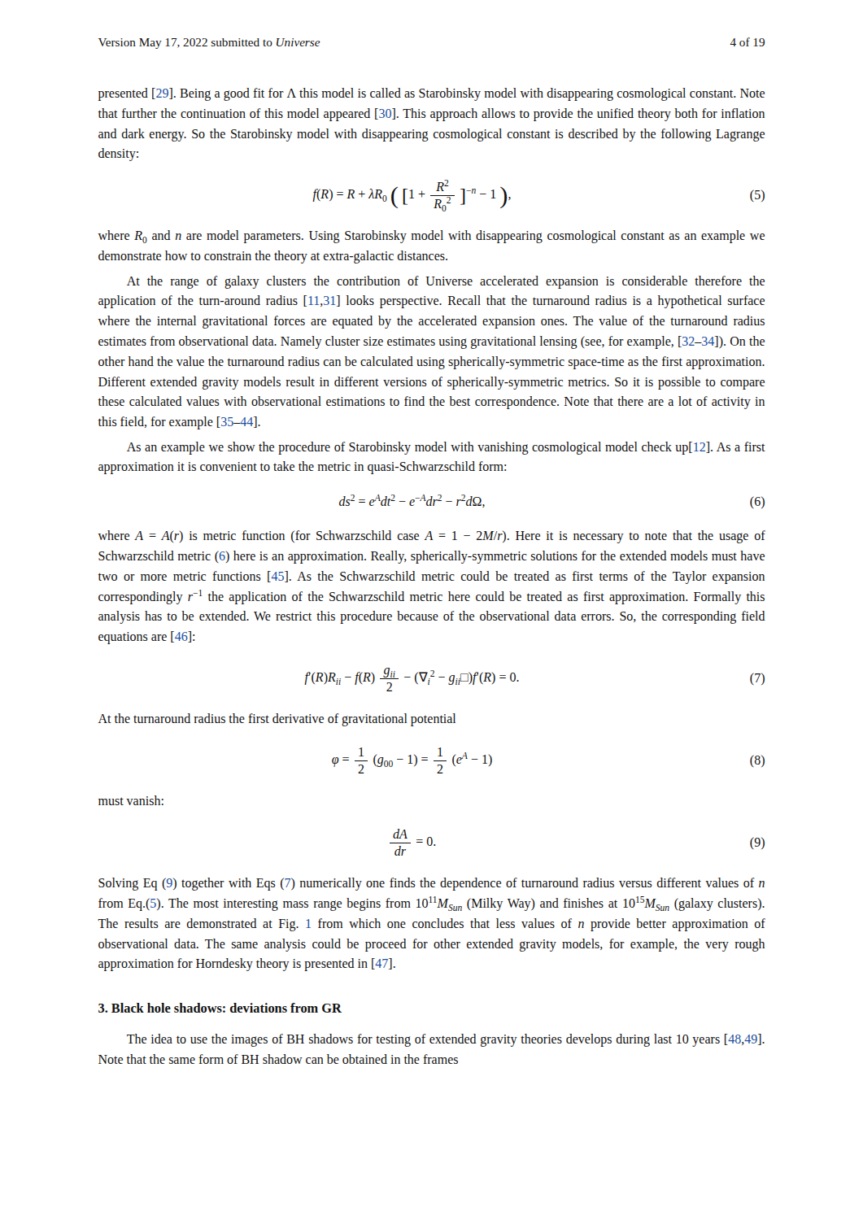Version May 17, 2022 submitted to Universe
4 of 19
presented [29]. Being a good fit for Λ this model is called as Starobinsky model with disappearing cosmological constant. Note that further the continuation of this model appeared [30]. This approach allows to provide the unified theory both for inflation and dark energy. So the Starobinsky model with disappearing cosmological constant is described by the following Lagrange density:
f(R) = R + λR0 ( [1 + R2 R02 ]−n − 1 ),
(5)
where R0 and n are model parameters. Using Starobinsky model with disappearing cosmological constant as an example we demonstrate how to constrain the theory at extra-galactic distances.
At the range of galaxy clusters the contribution of Universe accelerated expansion is considerable therefore the application of the turn-around radius [11,31] looks perspective. Recall that the turnaround radius is a hypothetical surface where the internal gravitational forces are equated by the accelerated expansion ones. The value of the turnaround radius estimates from observational data. Namely cluster size estimates using gravitational lensing (see, for example, [32–34]). On the other hand the value the turnaround radius can be calculated using spherically-symmetric space-time as the first approximation. Different extended gravity models result in different versions of spherically-symmetric metrics. So it is possible to compare these calculated values with observational estimations to find the best correspondence. Note that there are a lot of activity in this field, for example [35–44].
As an example we show the procedure of Starobinsky model with vanishing cosmological model check up[12]. As a first approximation it is convenient to take the metric in quasi-Schwarzschild form:
ds2 = eAdt2 − e−Adr2 − r2d Ω,
(6)
where A = A(r) is metric function (for Schwarzschild case A = 1 − 2M/r). Here it is necessary to note that the usage of Schwarzschild metric (6) here is an approximation. Really, spherically-symmetric solutions for the extended models must have two or more metric functions [45]. As the Schwarzschild metric could be treated as first terms of the Taylor expansion correspondingly r−1 the application of the Schwarzschild metric here could be treated as first approximation. Formally this analysis has to be extended. We restrict this procedure because of the observational data errors. So, the corresponding field equations are [46]:
f′(R)Rii − f(R) gii 2 − (∇i2 − gii□)f′(R) = 0.
(7)
At the turnaround radius the first derivative of gravitational potential
φ = 12 (g00 − 1) = 12 (eA − 1)
(8)
must vanish:
dA dr = 0.
(9)
Solving Eq (9) together with Eqs (7) numerically one finds the dependence of turnaround radius versus different values of n from Eq.(5). The most interesting mass range begins from 1011MSun (Milky Way) and finishes at 1015MSun (galaxy clusters). The results are demonstrated at Fig. 1 from which one concludes that less values of n provide better approximation of observational data. The same analysis could be proceed for other extended gravity models, for example, the very rough approximation for Horndesky theory is presented in [47].
3. Black hole shadows: deviations from GR
The idea to use the images of BH shadows for testing of extended gravity theories develops during last 10 years [48,49]. Note that the same form of BH shadow can be obtained in the frames